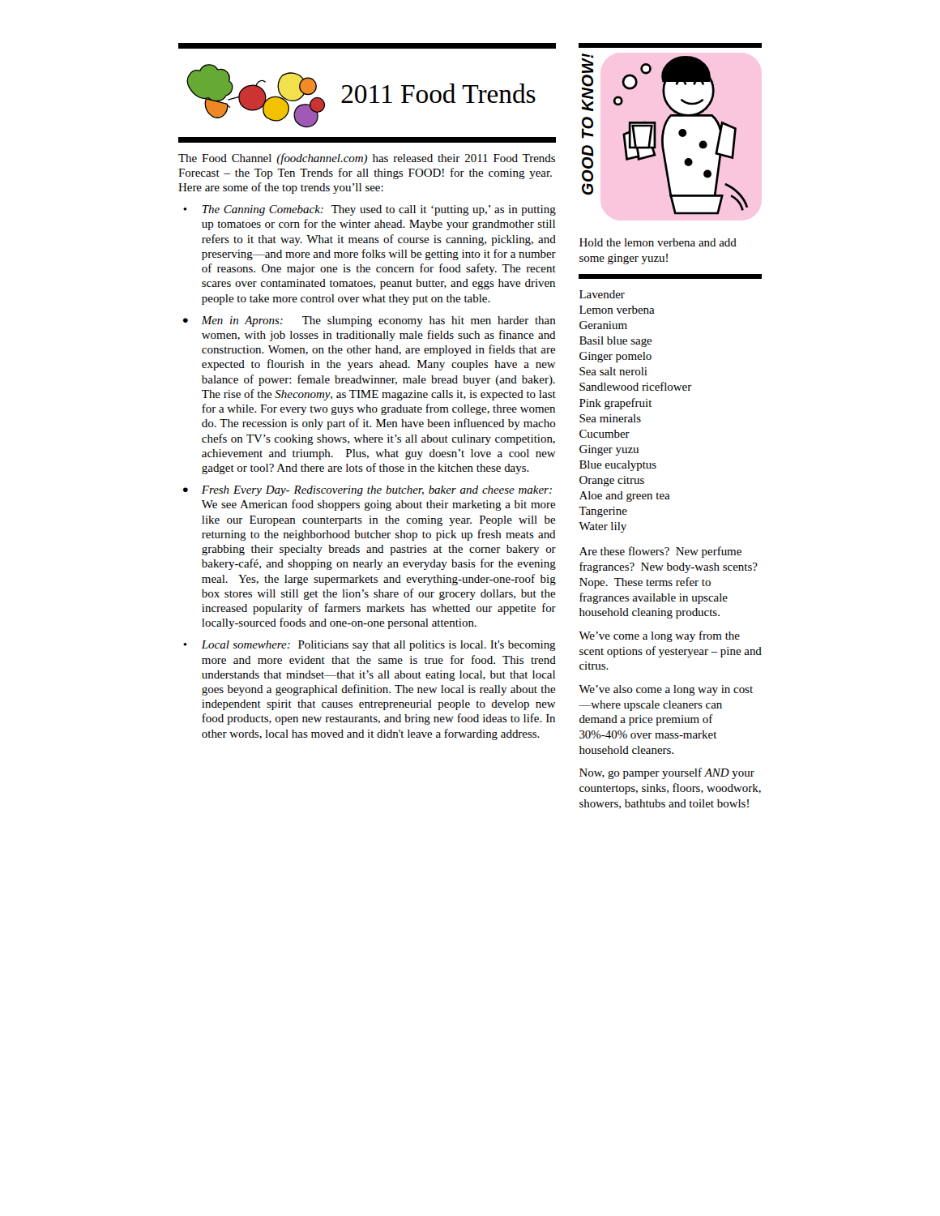2011 Food Trends
The Food Channel (foodchannel.com) has released their 2011 Food Trends Forecast – the Top Ten Trends for all things FOOD! for the coming year. Here are some of the top trends you’ll see:
•The Canning Comeback: They used to call it ‘putting up,’ as in putting up tomatoes or corn for the winter ahead. Maybe your grandmother still refers to it that way. What it means of course is canning, pickling, and preserving—and more and more folks will be getting into it for a number of reasons. One major one is the concern for food safety. The recent scares over contaminated tomatoes, peanut butter, and eggs have driven people to take more control over what they put on the table.
●Men in Aprons: The slumping economy has hit men harder than women, with job losses in traditionally male fields such as finance and construction. Women, on the other hand, are employed in fields that are expected to flourish in the years ahead. Many couples have a new balance of power: female breadwinner, male bread buyer (and baker). The rise of the Sheconomy, as TIME magazine calls it, is expected to last for a while. For every two guys who graduate from college, three women do. The recession is only part of it. Men have been influenced by macho chefs on TV’s cooking shows, where it’s all about culinary competition, achievement and triumph. Plus, what guy doesn’t love a cool new gadget or tool? And there are lots of those in the kitchen these days.
●Fresh Every Day- Rediscovering the butcher, baker and cheese maker: We see American food shoppers going about their marketing a bit more like our European counterparts in the coming year. People will be returning to the neighborhood butcher shop to pick up fresh meats and grabbing their specialty breads and pastries at the corner bakery or bakery-café, and shopping on nearly an everyday basis for the evening meal. Yes, the large supermarkets and everything-under-one-roof big box stores will still get the lion’s share of our grocery dollars, but the increased popularity of farmers markets has whetted our appetite for locally-sourced foods and one-on-one personal attention.
•Local somewhere: Politicians say that all politics is local. It's becoming more and more evident that the same is true for food. This trend understands that mindset—that it’s all about eating local, but that local goes beyond a geographical definition. The new local is really about the independent spirit that causes entrepreneurial people to develop new food products, open new restaurants, and bring new food ideas to life. In other words, local has moved and it didn't leave a forwarding address.
GOOD TO KNOW!
Hold the lemon verbena and add some ginger yuzu!
Lavender
Lemon verbena
Geranium
Basil blue sage
Ginger pomelo
Sea salt neroli
Sandlewood riceflower
Pink grapefruit
Sea minerals
Cucumber
Ginger yuzu
Blue eucalyptus
Orange citrus
Aloe and green tea
Tangerine
Water lily
Are these flowers? New perfume fragrances? New body-wash scents? Nope. These terms refer to fragrances available in upscale household cleaning products.
We’ve come a long way from the scent options of yesteryear – pine and citrus.
We’ve also come a long way in cost—where upscale cleaners can demand a price premium of 30%-40% over mass-market household cleaners.
Now, go pamper yourself AND your countertops, sinks, floors, woodwork, showers, bathtubs and toilet bowls!